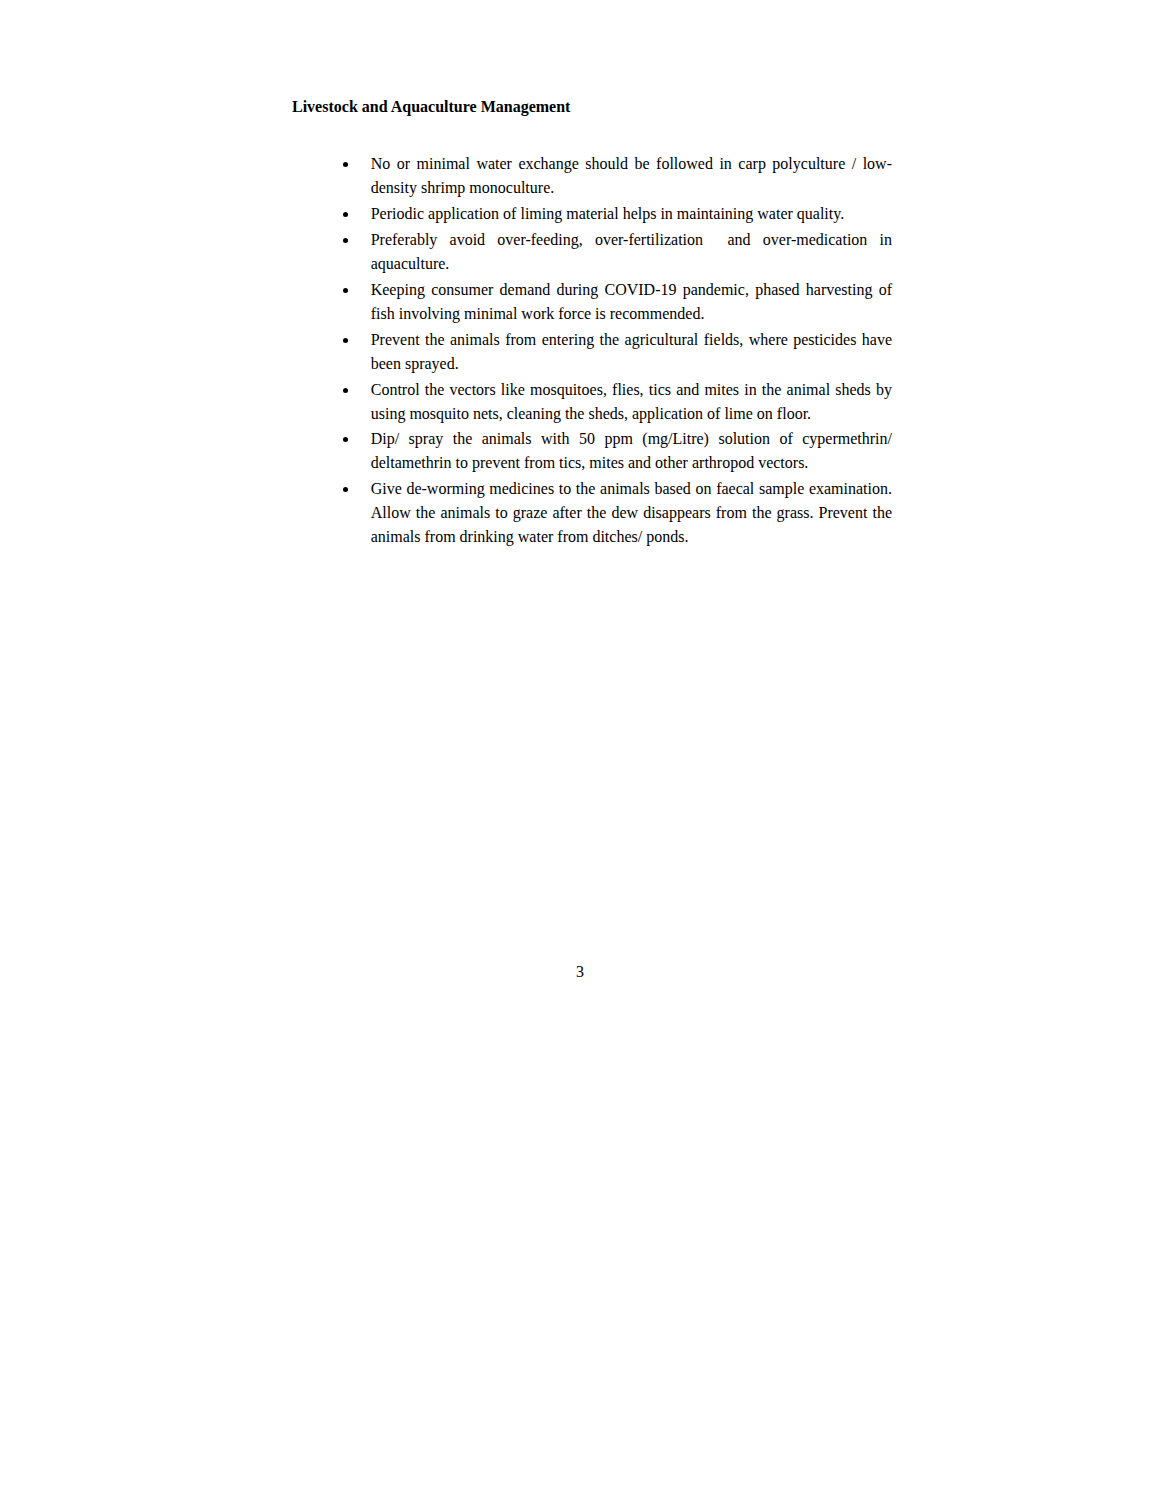Livestock and Aquaculture Management
No or minimal water exchange should be followed in carp polyculture / low-density shrimp monoculture.
Periodic application of liming material helps in maintaining water quality.
Preferably avoid over-feeding, over-fertilization and over-medication in aquaculture.
Keeping consumer demand during COVID-19 pandemic, phased harvesting of fish involving minimal work force is recommended.
Prevent the animals from entering the agricultural fields, where pesticides have been sprayed.
Control the vectors like mosquitoes, flies, tics and mites in the animal sheds by using mosquito nets, cleaning the sheds, application of lime on floor.
Dip/ spray the animals with 50 ppm (mg/Litre) solution of cypermethrin/ deltamethrin to prevent from tics, mites and other arthropod vectors.
Give de-worming medicines to the animals based on faecal sample examination. Allow the animals to graze after the dew disappears from the grass. Prevent the animals from drinking water from ditches/ ponds.
3